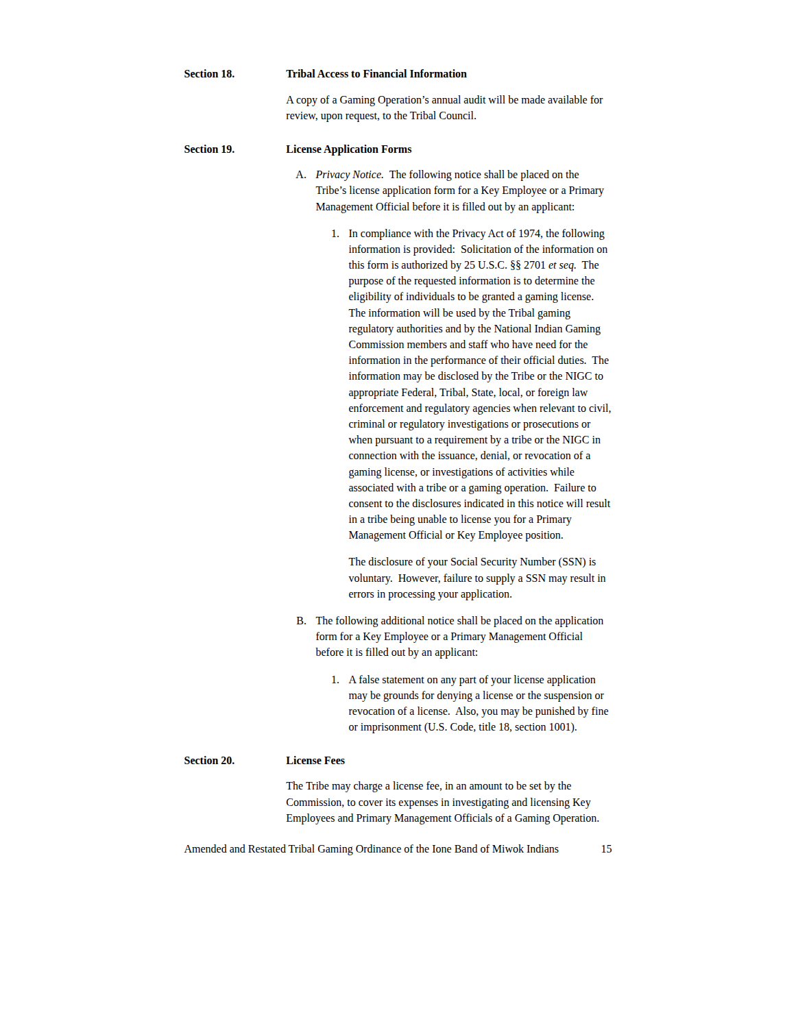Section 18. Tribal Access to Financial Information
A copy of a Gaming Operation’s annual audit will be made available for review, upon request, to the Tribal Council.
Section 19. License Application Forms
Privacy Notice. The following notice shall be placed on the Tribe’s license application form for a Key Employee or a Primary Management Official before it is filled out by an applicant:
In compliance with the Privacy Act of 1974, the following information is provided: Solicitation of the information on this form is authorized by 25 U.S.C. §§ 2701 et seq. The purpose of the requested information is to determine the eligibility of individuals to be granted a gaming license. The information will be used by the Tribal gaming regulatory authorities and by the National Indian Gaming Commission members and staff who have need for the information in the performance of their official duties. The information may be disclosed by the Tribe or the NIGC to appropriate Federal, Tribal, State, local, or foreign law enforcement and regulatory agencies when relevant to civil, criminal or regulatory investigations or prosecutions or when pursuant to a requirement by a tribe or the NIGC in connection with the issuance, denial, or revocation of a gaming license, or investigations of activities while associated with a tribe or a gaming operation. Failure to consent to the disclosures indicated in this notice will result in a tribe being unable to license you for a Primary Management Official or Key Employee position.
The disclosure of your Social Security Number (SSN) is voluntary. However, failure to supply a SSN may result in errors in processing your application.
The following additional notice shall be placed on the application form for a Key Employee or a Primary Management Official before it is filled out by an applicant:
A false statement on any part of your license application may be grounds for denying a license or the suspension or revocation of a license. Also, you may be punished by fine or imprisonment (U.S. Code, title 18, section 1001).
Section 20. License Fees
The Tribe may charge a license fee, in an amount to be set by the Commission, to cover its expenses in investigating and licensing Key Employees and Primary Management Officials of a Gaming Operation.
Amended and Restated Tribal Gaming Ordinance of the Ione Band of Miwok Indians 15